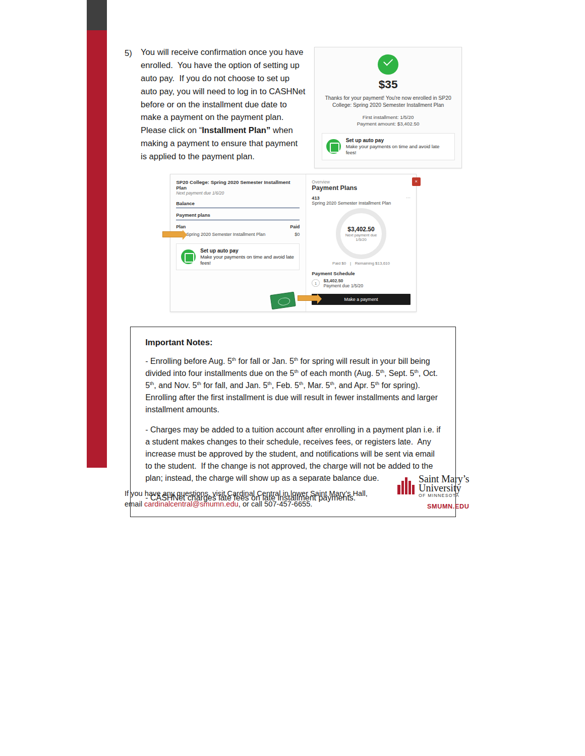5)
You will receive confirmation once you have enrolled. You have the option of setting up auto pay. If you do not choose to set up auto pay, you will need to log in to CASHNet before or on the installment due date to make a payment on the payment plan. Please click on “Installment Plan” when making a payment to ensure that payment is applied to the payment plan.
$35
Thanks for your payment! You're now enrolled in SP20
College: Spring 2020 Semester Installment Plan
First installment: 1/5/20
Payment amount: $3,402.50
Set up auto pay Make your payments on time and avoid late fees!
SP20 College: Spring 2020 Semester Installment Plan
Next payment due 1/6/20
Balance
Payment plans
Plan Paid
413: Spring 2020 Semester Installment Plan$0
Set up auto pay Make your payments on time and avoid late fees!
×
Overview
Payment Plans
413
Spring 2020 Semester Installment Plan
⋯
$3,402.50
Next payment due
1/5/20
Paid $0|Remaining $13,610
Payment Schedule
1
$3,402.50
Payment due 1/5/20
Make a payment
Important Notes:
- Enrolling before Aug. 5th for fall or Jan. 5th for spring will result in your bill being divided into four installments due on the 5th of each month (Aug. 5th, Sept. 5th, Oct. 5th, and Nov. 5th for fall, and Jan. 5th, Feb. 5th, Mar. 5th, and Apr. 5th for spring). Enrolling after the first installment is due will result in fewer installments and larger installment amounts.
- Charges may be added to a tuition account after enrolling in a payment plan i.e. if a student makes changes to their schedule, receives fees, or registers late. Any increase must be approved by the student, and notifications will be sent via email to the student. If the change is not approved, the charge will not be added to the plan; instead, the charge will show up as a separate balance due.
- CASHNet charges late fees on late installment payments.
If you have any questions, visit Cardinal Central in lower Saint Mary’s Hall,
email cardinalcentral@smumn.edu, or call 507-457-6655.
Saint Mary’s
University
OF MINNESOTA
SMUMN.EDU